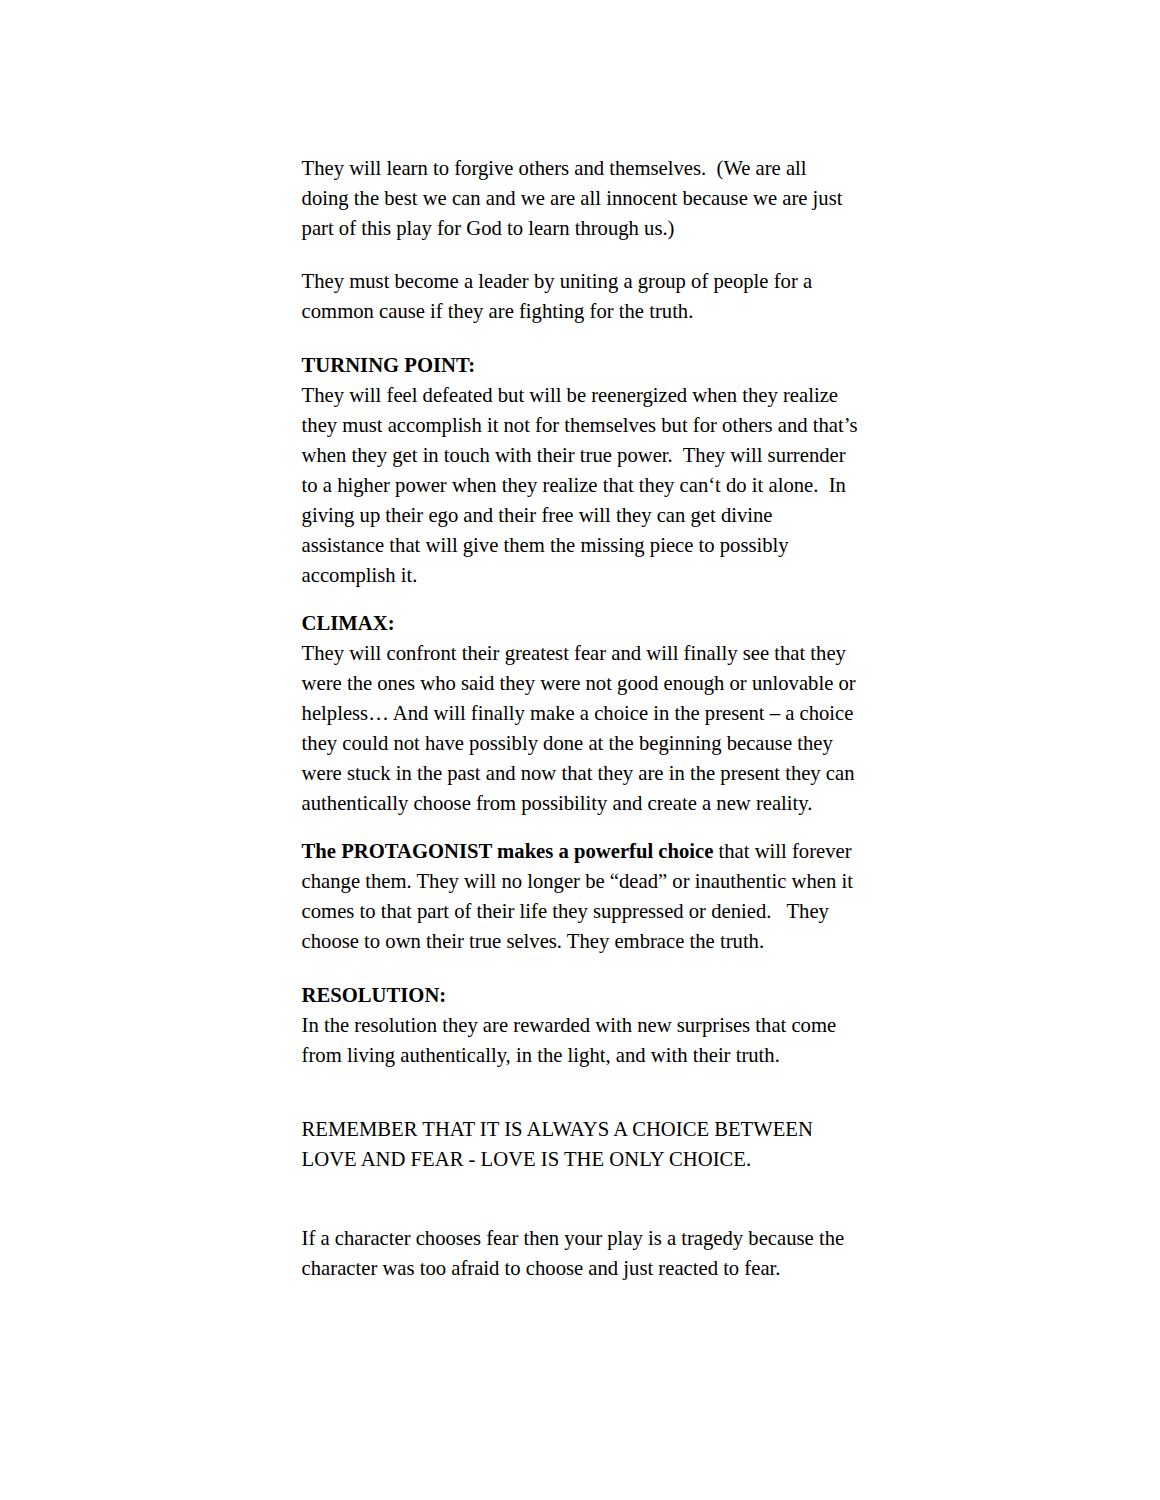They will learn to forgive others and themselves. (We are all doing the best we can and we are all innocent because we are just part of this play for God to learn through us.)
They must become a leader by uniting a group of people for a common cause if they are fighting for the truth.
TURNING POINT:
They will feel defeated but will be reenergized when they realize they must accomplish it not for themselves but for others and that’s when they get in touch with their true power. They will surrender to a higher power when they realize that they can‘t do it alone. In giving up their ego and their free will they can get divine assistance that will give them the missing piece to possibly accomplish it.
CLIMAX:
They will confront their greatest fear and will finally see that they were the ones who said they were not good enough or unlovable or helpless… And will finally make a choice in the present – a choice they could not have possibly done at the beginning because they were stuck in the past and now that they are in the present they can authentically choose from possibility and create a new reality.
The PROTAGONIST makes a powerful choice that will forever change them. They will no longer be “dead” or inauthentic when it comes to that part of their life they suppressed or denied. They choose to own their true selves. They embrace the truth.
RESOLUTION:
In the resolution they are rewarded with new surprises that come from living authentically, in the light, and with their truth.
REMEMBER THAT IT IS ALWAYS A CHOICE BETWEEN LOVE AND FEAR - LOVE IS THE ONLY CHOICE.
If a character chooses fear then your play is a tragedy because the character was too afraid to choose and just reacted to fear.